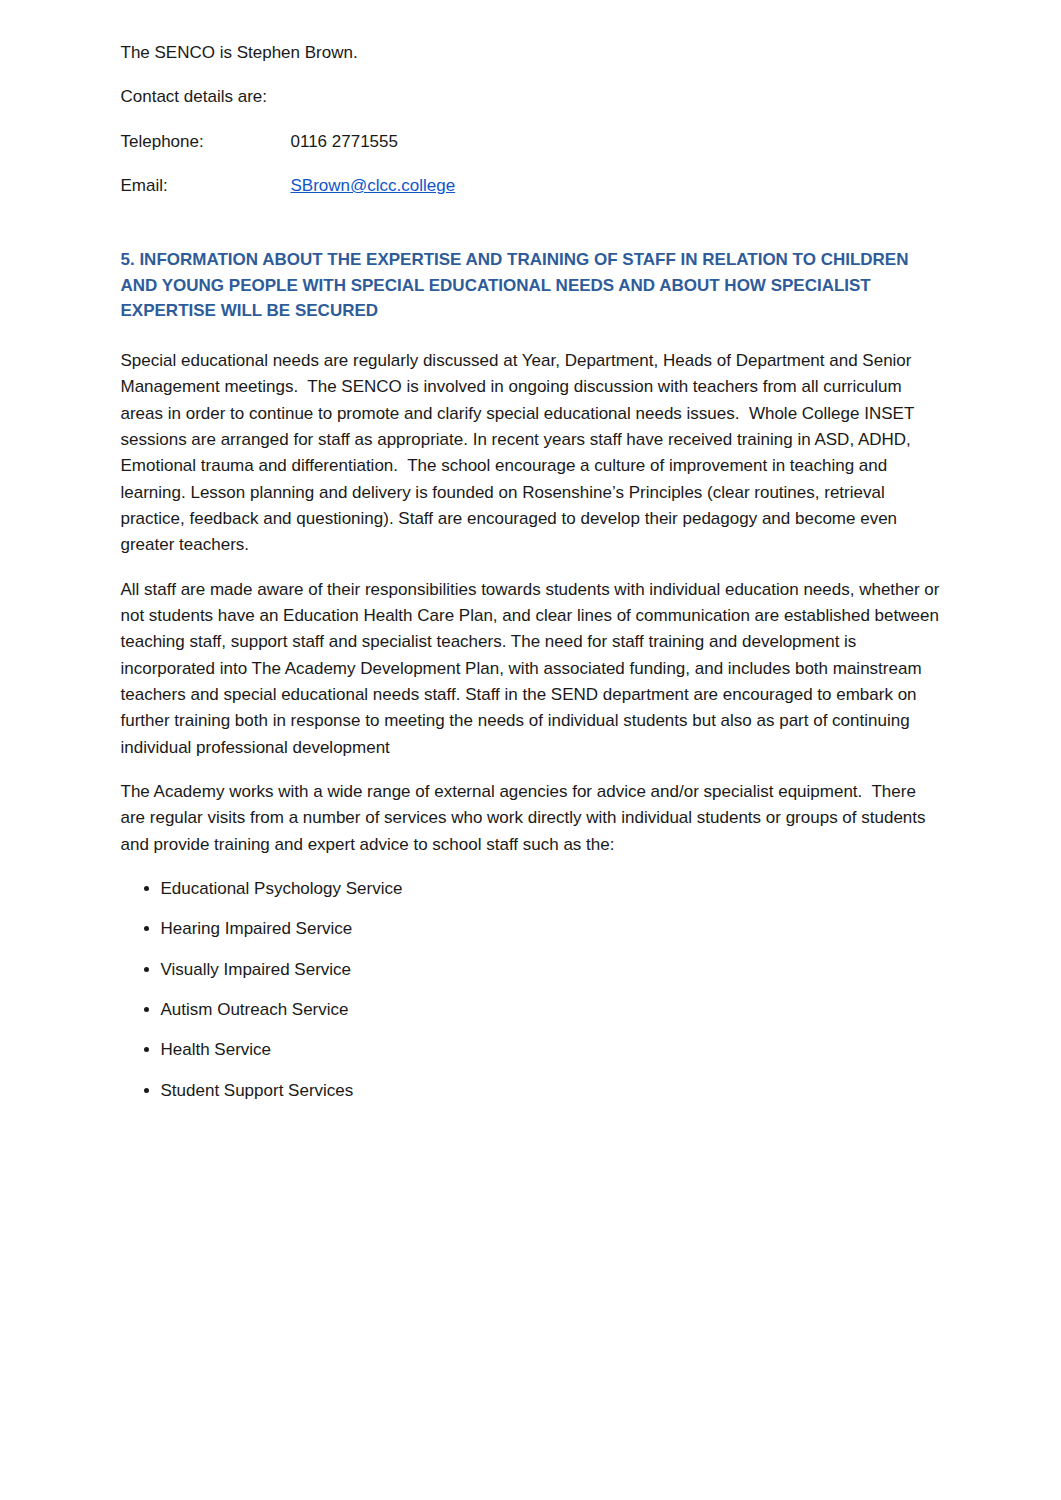The SENCO is Stephen Brown.
Contact details are:
Telephone: 0116 2771555
Email: SBrown@clcc.college
5. Information about the expertise and training of staff in relation to children and young people with special educational needs and about how specialist expertise will be secured
Special educational needs are regularly discussed at Year, Department, Heads of Department and Senior Management meetings. The SENCO is involved in ongoing discussion with teachers from all curriculum areas in order to continue to promote and clarify special educational needs issues. Whole College INSET sessions are arranged for staff as appropriate. In recent years staff have received training in ASD, ADHD, Emotional trauma and differentiation. The school encourage a culture of improvement in teaching and learning. Lesson planning and delivery is founded on Rosenshine’s Principles (clear routines, retrieval practice, feedback and questioning). Staff are encouraged to develop their pedagogy and become even greater teachers.
All staff are made aware of their responsibilities towards students with individual education needs, whether or not students have an Education Health Care Plan, and clear lines of communication are established between teaching staff, support staff and specialist teachers. The need for staff training and development is incorporated into The Academy Development Plan, with associated funding, and includes both mainstream teachers and special educational needs staff. Staff in the SEND department are encouraged to embark on further training both in response to meeting the needs of individual students but also as part of continuing individual professional development
The Academy works with a wide range of external agencies for advice and/or specialist equipment. There are regular visits from a number of services who work directly with individual students or groups of students and provide training and expert advice to school staff such as the:
Educational Psychology Service
Hearing Impaired Service
Visually Impaired Service
Autism Outreach Service
Health Service
Student Support Services